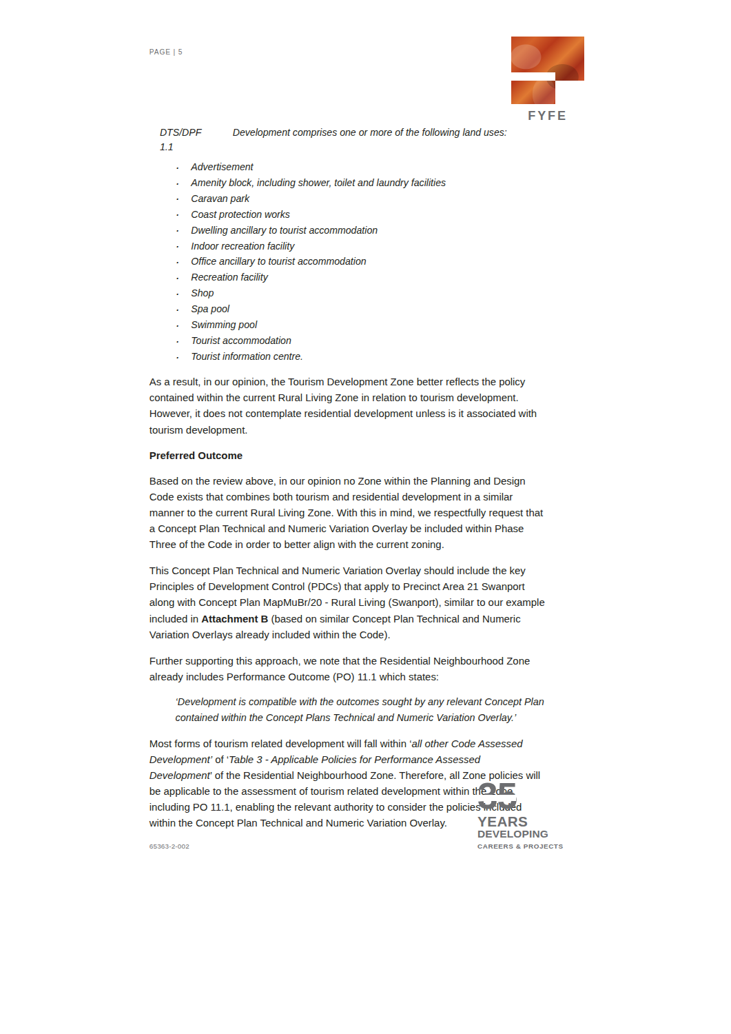Page | 5
FYFE
DTS/DPF 1.1
Development comprises one or more of the following land uses:
Advertisement
Amenity block, including shower, toilet and laundry facilities
Caravan park
Coast protection works
Dwelling ancillary to tourist accommodation
Indoor recreation facility
Office ancillary to tourist accommodation
Recreation facility
Shop
Spa pool
Swimming pool
Tourist accommodation
Tourist information centre.
As a result, in our opinion, the Tourism Development Zone better reflects the policy contained within the current Rural Living Zone in relation to tourism development. However, it does not contemplate residential development unless is it associated with tourism development.
Preferred Outcome
Based on the review above, in our opinion no Zone within the Planning and Design Code exists that combines both tourism and residential development in a similar manner to the current Rural Living Zone. With this in mind, we respectfully request that a Concept Plan Technical and Numeric Variation Overlay be included within Phase Three of the Code in order to better align with the current zoning.
This Concept Plan Technical and Numeric Variation Overlay should include the key Principles of Development Control (PDCs) that apply to Precinct Area 21 Swanport along with Concept Plan MapMuBr/20 - Rural Living (Swanport), similar to our example included in Attachment B (based on similar Concept Plan Technical and Numeric Variation Overlays already included within the Code).
Further supporting this approach, we note that the Residential Neighbourhood Zone already includes Performance Outcome (PO) 11.1 which states:
‘Development is compatible with the outcomes sought by any relevant Concept Plan contained within the Concept Plans Technical and Numeric Variation Overlay.’
Most forms of tourism related development will fall within ‘all other Code Assessed Development’ of ‘Table 3 - Applicable Policies for Performance Assessed Development’ of the Residential Neighbourhood Zone. Therefore, all Zone policies will be applicable to the assessment of tourism related development within the Zone, including PO 11.1, enabling the relevant authority to consider the policies included within the Concept Plan Technical and Numeric Variation Overlay.
65363-2-002
35
YEARS
DEVELOPING
CAREERS & PROJECTS